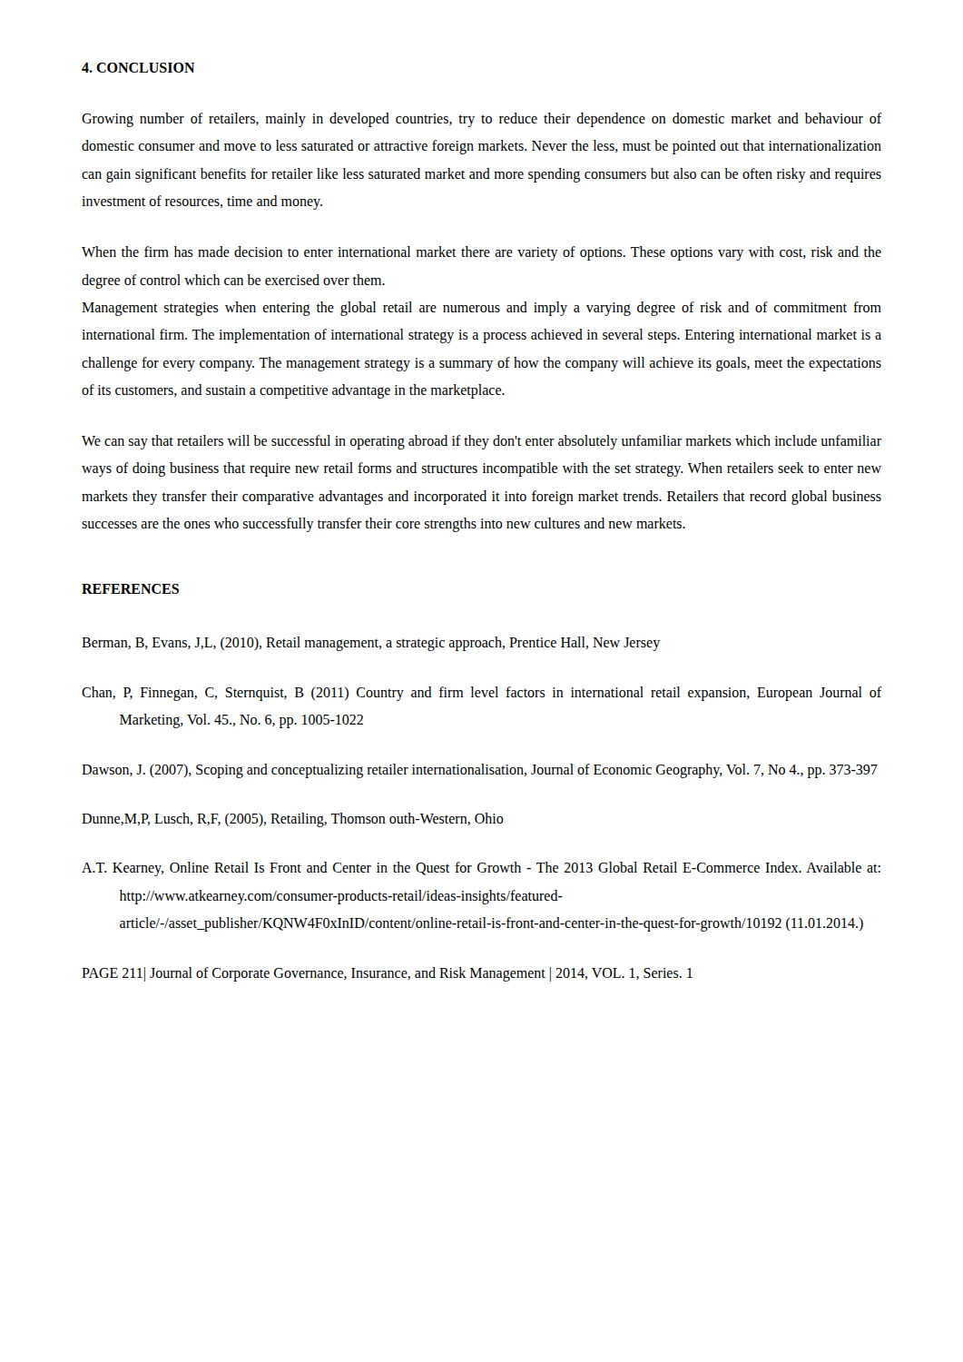4. CONCLUSION
Growing number of retailers, mainly in developed countries, try to reduce their dependence on domestic market and behaviour of domestic consumer and move to less saturated or attractive foreign markets. Never the less, must be pointed out that internationalization can gain significant benefits for retailer like less saturated market and more spending consumers but also can be often risky and requires investment of resources, time and money.
When the firm has made decision to enter international market there are variety of options. These options vary with cost, risk and the degree of control which can be exercised over them.
Management strategies when entering the global retail are numerous and imply a varying degree of risk and of commitment from international firm. The implementation of international strategy is a process achieved in several steps. Entering international market is a challenge for every company. The management strategy is a summary of how the company will achieve its goals, meet the expectations of its customers, and sustain a competitive advantage in the marketplace.
We can say that retailers will be successful in operating abroad if they don't enter absolutely unfamiliar markets which include unfamiliar ways of doing business that require new retail forms and structures incompatible with the set strategy. When retailers seek to enter new markets they transfer their comparative advantages and incorporated it into foreign market trends. Retailers that record global business successes are the ones who successfully transfer their core strengths into new cultures and new markets.
REFERENCES
Berman, B, Evans, J,L, (2010), Retail management, a strategic approach, Prentice Hall, New Jersey
Chan, P, Finnegan, C, Sternquist, B (2011) Country and firm level factors in international retail expansion, European Journal of Marketing, Vol. 45., No. 6, pp. 1005-1022
Dawson, J. (2007), Scoping and conceptualizing retailer internationalisation, Journal of Economic Geography, Vol. 7, No 4., pp. 373-397
Dunne,M,P, Lusch, R,F, (2005), Retailing, Thomson outh-Western, Ohio
A.T. Kearney, Online Retail Is Front and Center in the Quest for Growth - The 2013 Global Retail E-Commerce Index. Available at: http://www.atkearney.com/consumer-products-retail/ideas-insights/featured-article/-/asset_publisher/KQNW4F0xInID/content/online-retail-is-front-and-center-in-the-quest-for-growth/10192 (11.01.2014.)
PAGE 211| Journal of Corporate Governance, Insurance, and Risk Management | 2014, VOL. 1, Series. 1